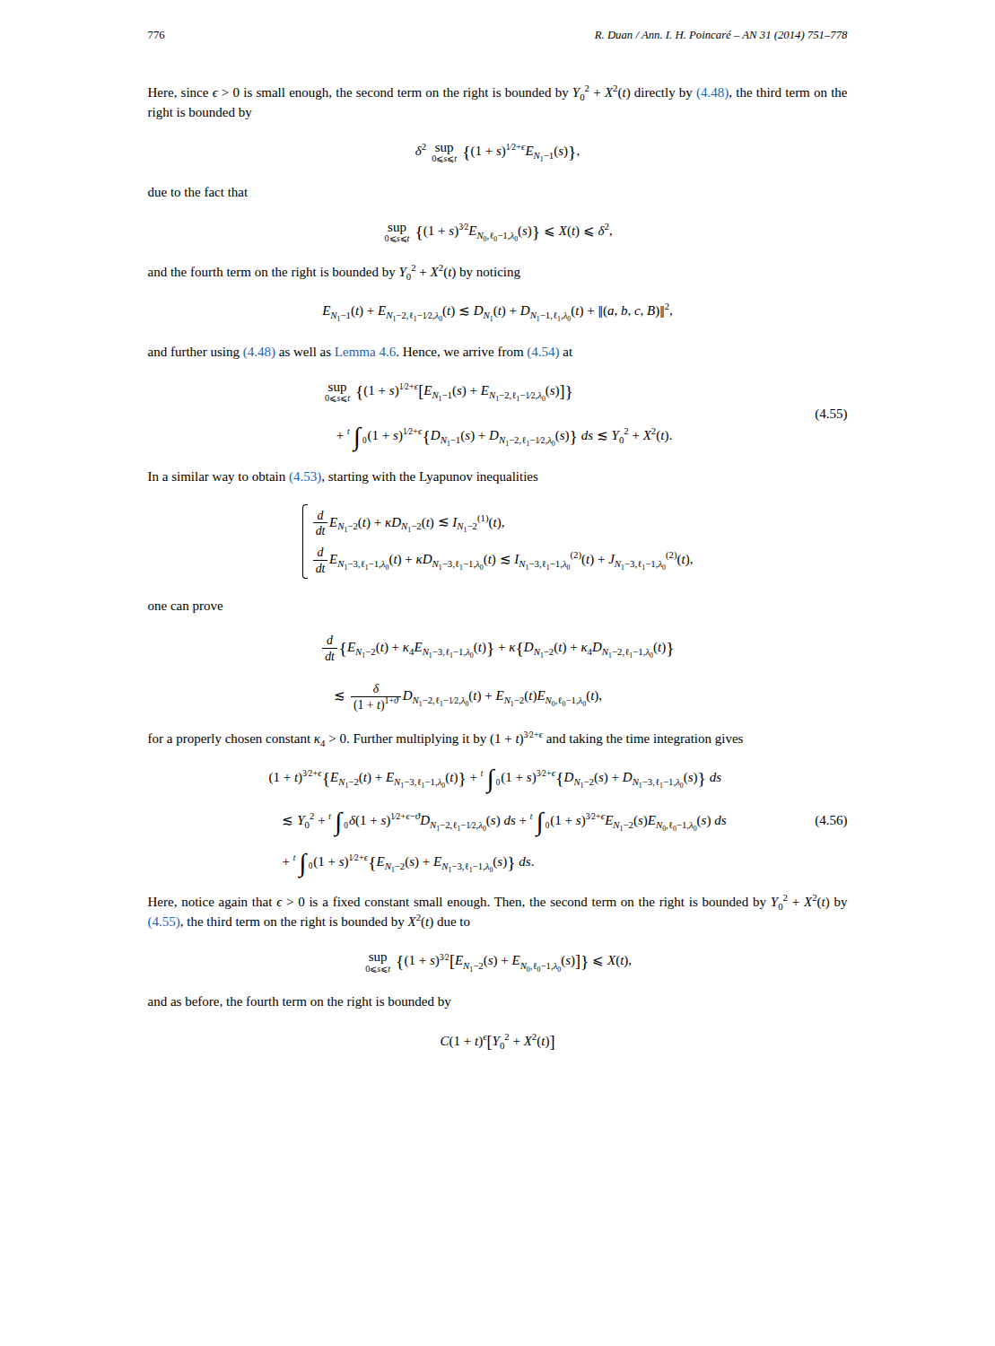776 R. Duan / Ann. I. H. Poincaré – AN 31 (2014) 751–778
Here, since ϵ > 0 is small enough, the second term on the right is bounded by Y02 + X2(t) directly by (4.48), the third term on the right is bounded by
δ2 sup 0⩽s⩽t {(1 + s)1⁄2+ϵEN1−1(s)},
due to the fact that
sup 0⩽s⩽t {(1 + s)3⁄2EN0,ℓ0−1,λ0(s)} ⩽ X(t) ⩽ δ2,
and the fourth term on the right is bounded by Y02 + X2(t) by noticing
EN1−1(t) + EN1−2,ℓ1−1⁄2,λ0(t) DN1(t) + DN1−1,ℓ1,λ0(t) + ‖(a, b, c, B)‖2,
and further using (4.48) as well as Lemma 4.6. Hence, we arrive from (4.54) at
sup 0⩽s⩽t {(1 + s)1⁄2+ϵ[EN1−1(s) + EN1−2,ℓ1−1⁄2,λ0(s)]}
+ t ∫ 0(1 + s)1⁄2+ϵ{DN1−1(s) + DN1−2,ℓ1−1⁄2,λ0(s)} ds Y02 + X2(t). (4.55)
In a similar way to obtain (4.53), starting with the Lyapunov inequalities
ddt EN1−2(t) + κDN1−2(t) IN1−2(1)(t), ddt EN1−3,ℓ1−1,λ0(t) + κDN1−3,ℓ1−1,λ0(t) IN1−3,ℓ1−1,λ0(2)(t) + JN1−3,ℓ1−1,λ0(2)(t),
one can prove
ddt{EN1−2(t) + κ4EN1−3,ℓ1−1,λ0(t)} + κ{DN1−2(t) + κ4DN1−2,ℓ1−1,λ0(t)}
δ(1 + t)1+ϑ DN1−2,ℓ1−1⁄2,λ0(t) + EN1−2(t)EN0,ℓ0−1,λ0(t),
for a properly chosen constant κ4 > 0. Further multiplying it by (1 + t)3⁄2+ϵ and taking the time integration gives
(1 + t)3⁄2+ϵ{EN1−2(t) + EN1−3,ℓ1−1,λ0(t)} + t ∫ 0(1 + s)3⁄2+ϵ{DN1−2(s) + DN1−3,ℓ1−1,λ0(s)} ds
Y02 + t ∫ 0 δ(1 + s)1⁄2+ϵ−ϑDN1−2,ℓ1−1⁄2,λ0(s) ds + t ∫ 0(1 + s)3⁄2+ϵEN1−2(s)EN0,ℓ0−1,λ0(s) ds
+ t ∫ 0(1 + s)1⁄2+ϵ{EN1−2(s) + EN1−3,ℓ1−1,λ0(s)} ds. (4.56)
Here, notice again that ϵ > 0 is a fixed constant small enough. Then, the second term on the right is bounded by Y02 + X2(t) by (4.55), the third term on the right is bounded by X2(t) due to
sup 0⩽s⩽t {(1 + s)3⁄2[EN1−2(s) + EN0,ℓ0−1,λ0(s)]} ⩽ X(t),
and as before, the fourth term on the right is bounded by
C(1 + t)ϵ[Y02 + X2(t)]